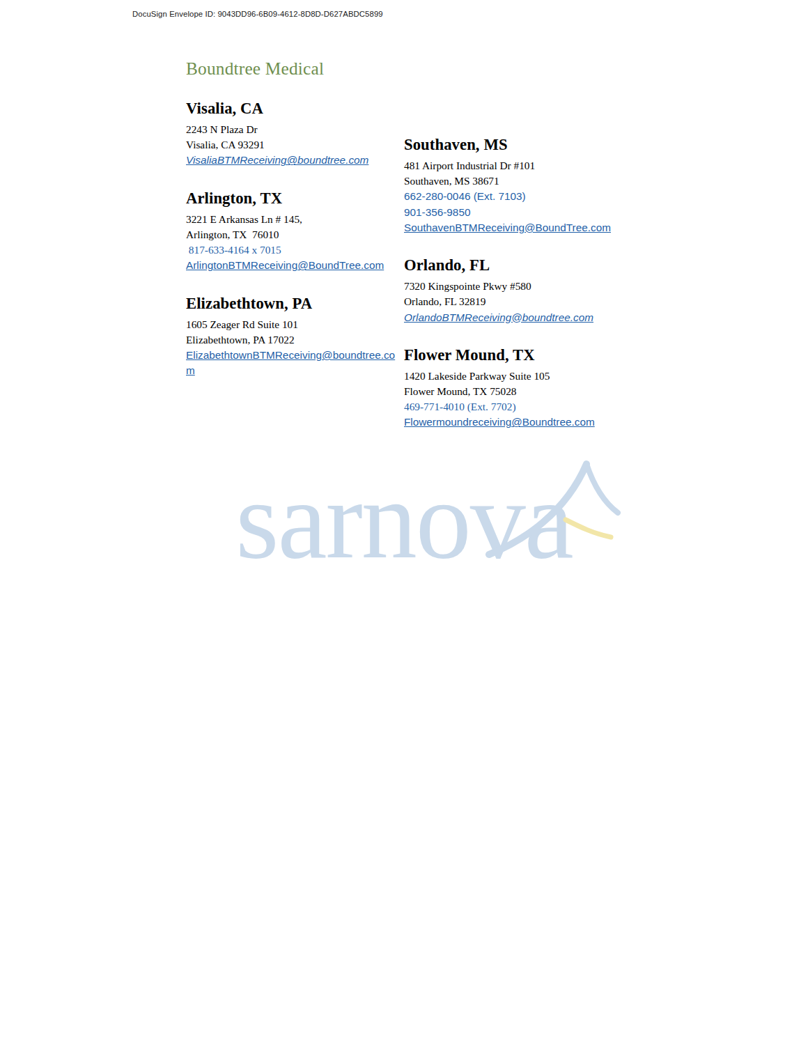DocuSign Envelope ID: 9043DD96-6B09-4612-8D8D-D627ABDC5899
Boundtree Medical
Visalia, CA
2243 N Plaza Dr
Visalia, CA 93291
VisaliaBTMReceiving@boundtree.com
Arlington, TX
3221 E Arkansas Ln # 145,
Arlington, TX 76010
817-633-4164 x 7015
ArlingtonBTMReceiving@BoundTree.com
Elizabethtown, PA
1605 Zeager Rd Suite 101
Elizabethtown, PA 17022
ElizabethtownBTMReceiving@boundtree.com
Southaven, MS
481 Airport Industrial Dr #101
Southaven, MS 38671
662-280-0046 (Ext. 7103)
901-356-9850
SouthavenBTMReceiving@BoundTree.com
Orlando, FL
7320 Kingspointe Pkwy #580
Orlando, FL 32819
OrlandoBTMReceiving@boundtree.com
Flower Mound, TX
1420 Lakeside Parkway Suite 105
Flower Mound, TX 75028
469-771-4010 (Ext. 7702)
Flowermoundreceiving@Boundtree.com
sarnova